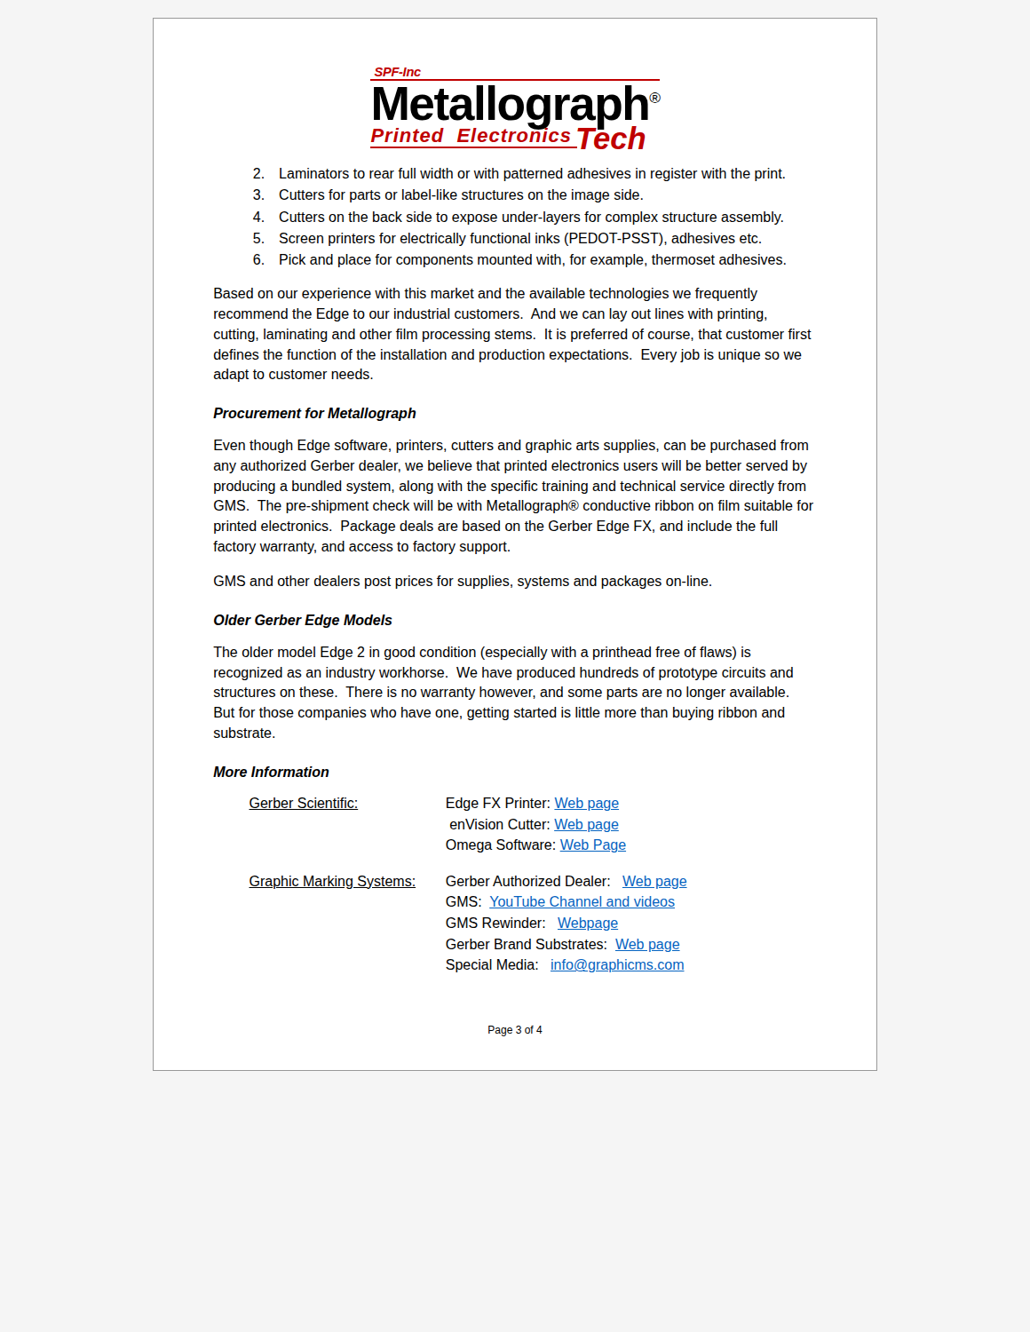SPF-Inc
Metallograph®
Printed Electronics Tech
Laminators to rear full width or with patterned adhesives in register with the print.
Cutters for parts or label-like structures on the image side.
Cutters on the back side to expose under-layers for complex structure assembly.
Screen printers for electrically functional inks (PEDOT-PSST), adhesives etc.
Pick and place for components mounted with, for example, thermoset adhesives.
Based on our experience with this market and the available technologies we frequently recommend the Edge to our industrial customers. And we can lay out lines with printing, cutting, laminating and other film processing stems. It is preferred of course, that customer first defines the function of the installation and production expectations. Every job is unique so we adapt to customer needs.
Procurement for Metallograph
Even though Edge software, printers, cutters and graphic arts supplies, can be purchased from any authorized Gerber dealer, we believe that printed electronics users will be better served by producing a bundled system, along with the specific training and technical service directly from GMS. The pre-shipment check will be with Metallograph® conductive ribbon on film suitable for printed electronics. Package deals are based on the Gerber Edge FX, and include the full factory warranty, and access to factory support.
GMS and other dealers post prices for supplies, systems and packages on-line.
Older Gerber Edge Models
The older model Edge 2 in good condition (especially with a printhead free of flaws) is recognized as an industry workhorse. We have produced hundreds of prototype circuits and structures on these. There is no warranty however, and some parts are no longer available. But for those companies who have one, getting started is little more than buying ribbon and substrate.
More Information
| Gerber Scientific: | Edge FX Printer: Web page |
| | enVision Cutter: Web page |
| | Omega Software: Web Page |
| Graphic Marking Systems: | Gerber Authorized Dealer: Web page |
| | GMS: YouTube Channel and videos |
| | GMS Rewinder: Webpage |
| | Gerber Brand Substrates: Web page |
| | Special Media: info@graphicms.com |
Page 3 of 4